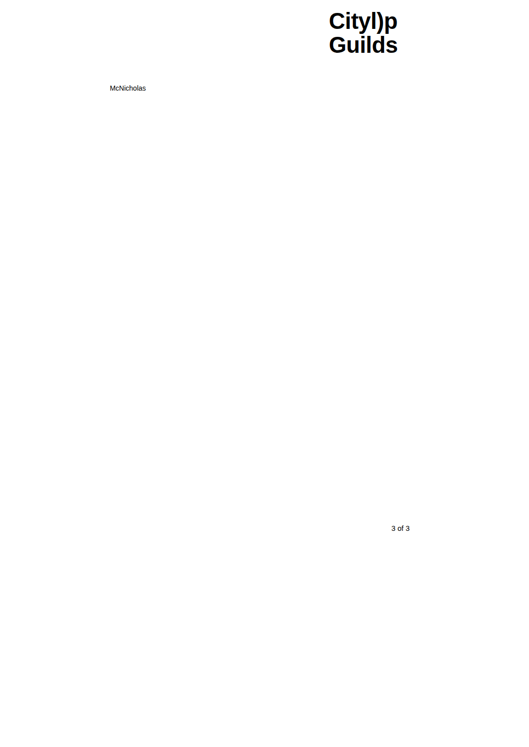Cityl)p
Guilds
McNicholas
3 of 3